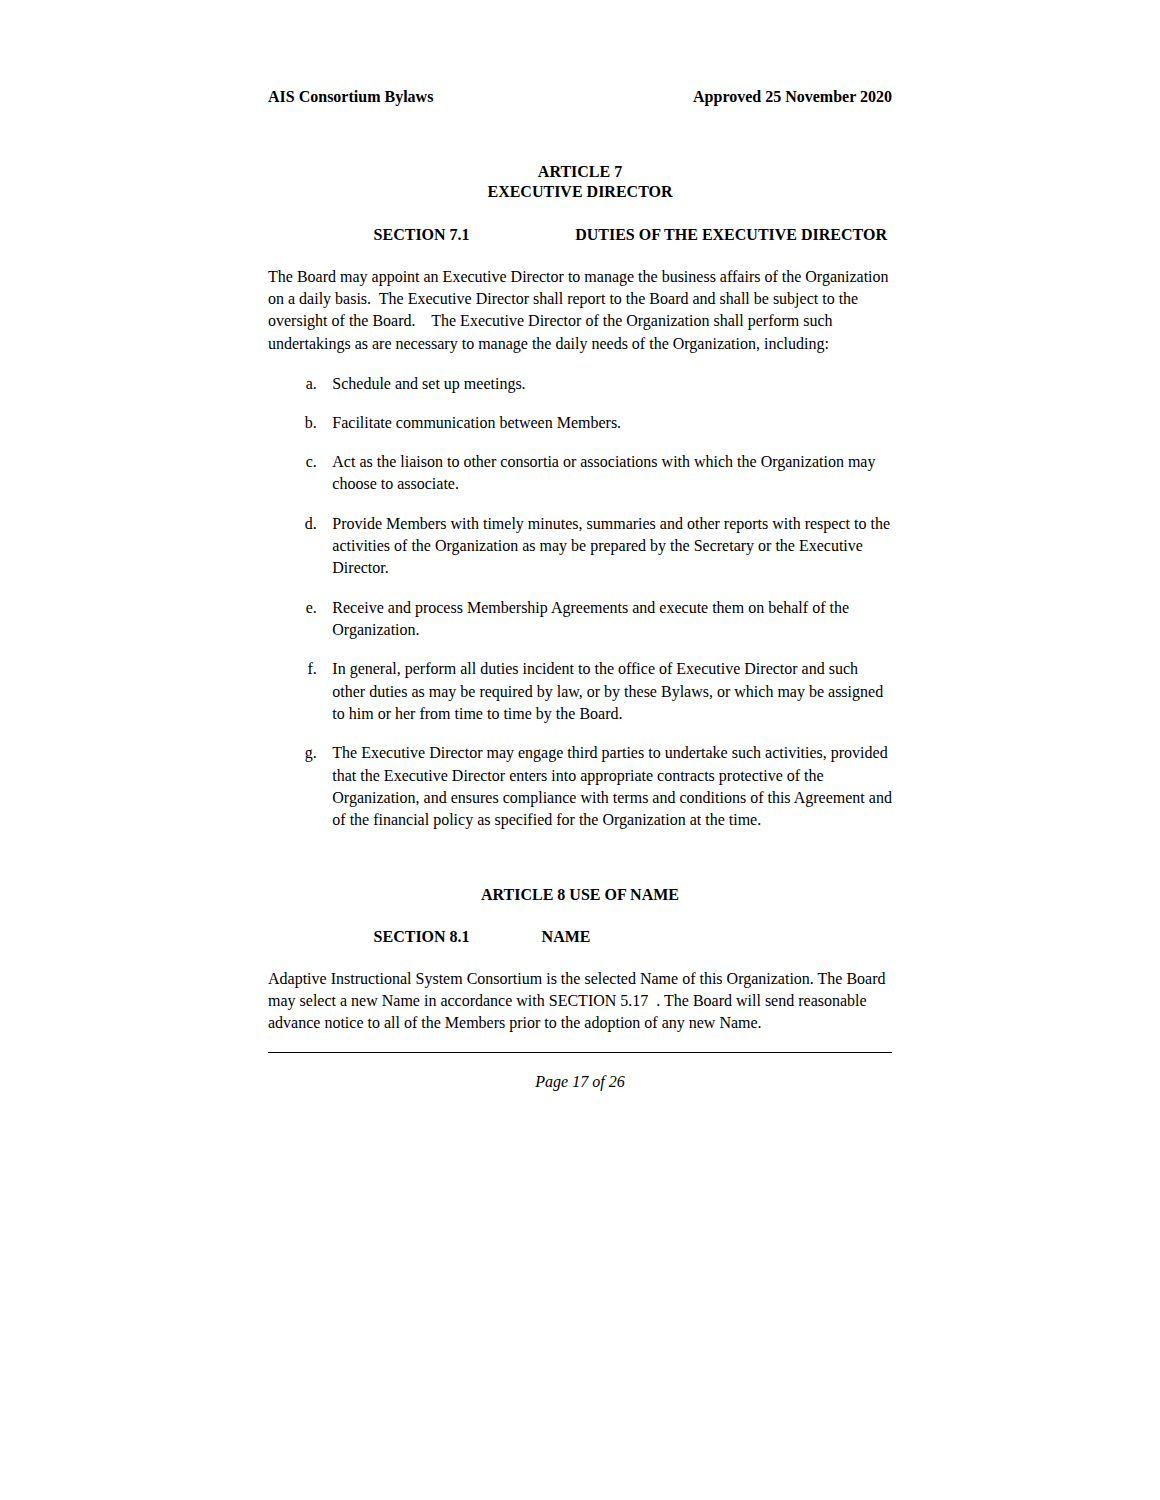AIS Consortium Bylaws
Approved 25 November 2020
ARTICLE 7 EXECUTIVE DIRECTOR
SECTION 7.1 DUTIES OF THE EXECUTIVE DIRECTOR
The Board may appoint an Executive Director to manage the business affairs of the Organization on a daily basis. The Executive Director shall report to the Board and shall be subject to the oversight of the Board. The Executive Director of the Organization shall perform such undertakings as are necessary to manage the daily needs of the Organization, including:
Schedule and set up meetings.
Facilitate communication between Members.
Act as the liaison to other consortia or associations with which the Organization may choose to associate.
Provide Members with timely minutes, summaries and other reports with respect to the activities of the Organization as may be prepared by the Secretary or the Executive Director.
Receive and process Membership Agreements and execute them on behalf of the Organization.
In general, perform all duties incident to the office of Executive Director and such other duties as may be required by law, or by these Bylaws, or which may be assigned to him or her from time to time by the Board.
The Executive Director may engage third parties to undertake such activities, provided that the Executive Director enters into appropriate contracts protective of the Organization, and ensures compliance with terms and conditions of this Agreement and of the financial policy as specified for the Organization at the time.
ARTICLE 8 USE OF NAME
SECTION 8.1 NAME
Adaptive Instructional System Consortium is the selected Name of this Organization. The Board may select a new Name in accordance with SECTION 5.17 . The Board will send reasonable advance notice to all of the Members prior to the adoption of any new Name.
Page 17 of 26